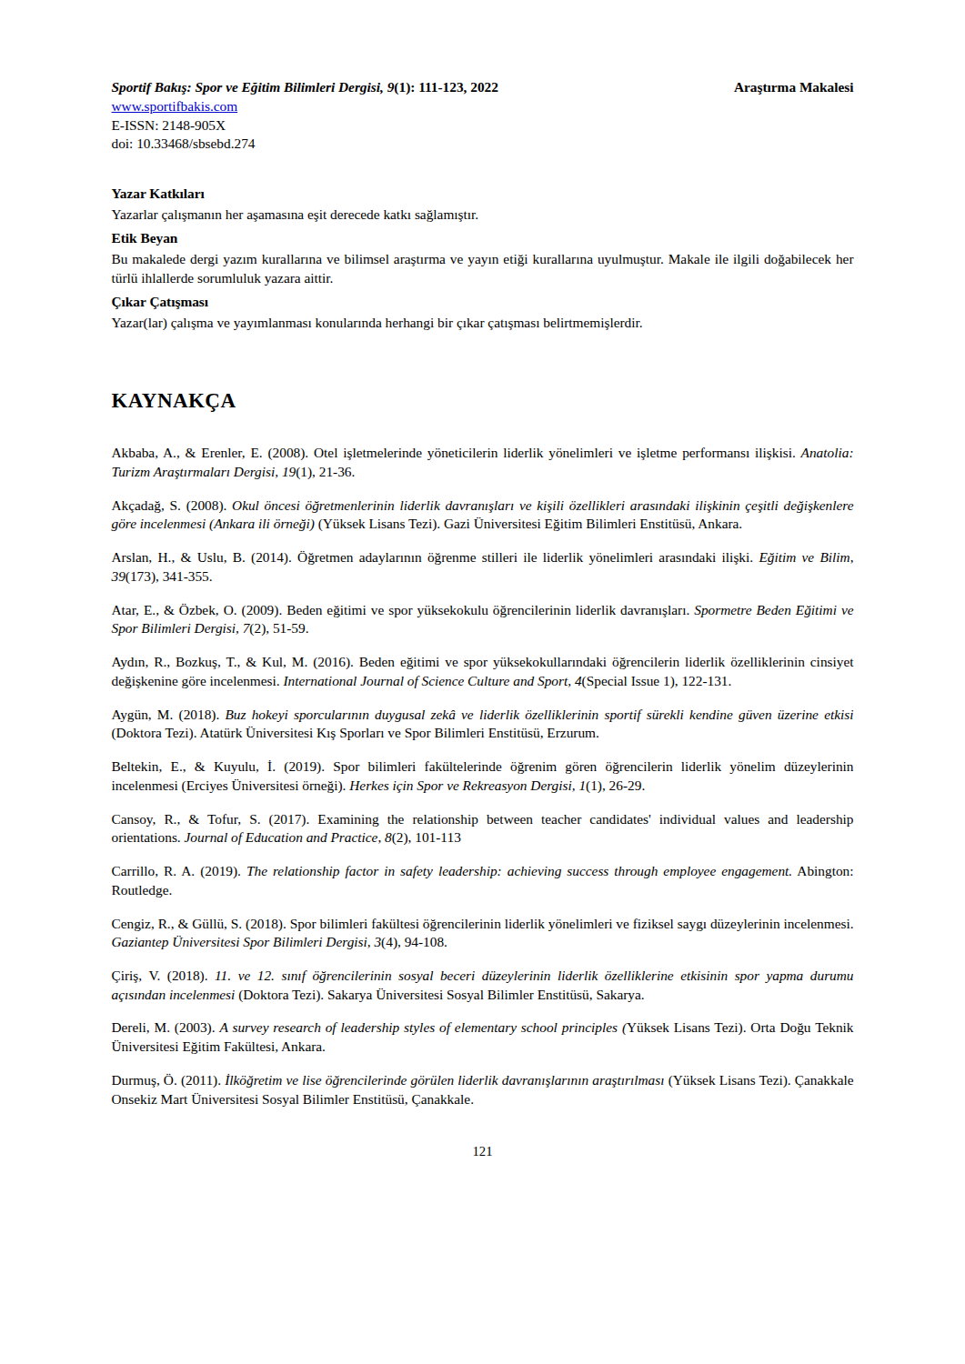Sportif Bakış: Spor ve Eğitim Bilimleri Dergisi, 9(1): 111-123, 2022 www.sportifbakis.com E-ISSN: 2148-905X doi: 10.33468/sbsebd.274
Araştırma Makalesi
Yazar Katkıları
Yazarlar çalışmanın her aşamasına eşit derecede katkı sağlamıştır.
Etik Beyan
Bu makalede dergi yazım kurallarına ve bilimsel araştırma ve yayın etiği kurallarına uyulmuştur. Makale ile ilgili doğabilecek her türlü ihlallerde sorumluluk yazara aittir.
Çıkar Çatışması
Yazar(lar) çalışma ve yayımlanması konularında herhangi bir çıkar çatışması belirtmemişlerdir.
KAYNAKÇA
Akbaba, A., & Erenler, E. (2008). Otel işletmelerinde yöneticilerin liderlik yönelimleri ve işletme performansı ilişkisi. Anatolia: Turizm Araştırmaları Dergisi, 19(1), 21-36.
Akçadağ, S. (2008). Okul öncesi öğretmenlerinin liderlik davranışları ve kişili özellikleri arasındaki ilişkinin çeşitli değişkenlere göre incelenmesi (Ankara ili örneği) (Yüksek Lisans Tezi). Gazi Üniversitesi Eğitim Bilimleri Enstitüsü, Ankara.
Arslan, H., & Uslu, B. (2014). Öğretmen adaylarının öğrenme stilleri ile liderlik yönelimleri arasındaki ilişki. Eğitim ve Bilim, 39(173), 341-355.
Atar, E., & Özbek, O. (2009). Beden eğitimi ve spor yüksekokulu öğrencilerinin liderlik davranışları. Spormetre Beden Eğitimi ve Spor Bilimleri Dergisi, 7(2), 51-59.
Aydın, R., Bozkuş, T., & Kul, M. (2016). Beden eğitimi ve spor yüksekokullarındaki öğrencilerin liderlik özelliklerinin cinsiyet değişkenine göre incelenmesi. International Journal of Science Culture and Sport, 4(Special Issue 1), 122-131.
Aygün, M. (2018). Buz hokeyi sporcularının duygusal zekâ ve liderlik özelliklerinin sportif sürekli kendine güven üzerine etkisi (Doktora Tezi). Atatürk Üniversitesi Kış Sporları ve Spor Bilimleri Enstitüsü, Erzurum.
Beltekin, E., & Kuyulu, İ. (2019). Spor bilimleri fakültelerinde öğrenim gören öğrencilerin liderlik yönelim düzeylerinin incelenmesi (Erciyes Üniversitesi örneği). Herkes için Spor ve Rekreasyon Dergisi, 1(1), 26-29.
Cansoy, R., & Tofur, S. (2017). Examining the relationship between teacher candidates' individual values and leadership orientations. Journal of Education and Practice, 8(2), 101-113
Carrillo, R. A. (2019). The relationship factor in safety leadership: achieving success through employee engagement. Abington: Routledge.
Cengiz, R., & Güllü, S. (2018). Spor bilimleri fakültesi öğrencilerinin liderlik yönelimleri ve fiziksel saygı düzeylerinin incelenmesi. Gaziantep Üniversitesi Spor Bilimleri Dergisi, 3(4), 94-108.
Çiriş, V. (2018). 11. ve 12. sınıf öğrencilerinin sosyal beceri düzeylerinin liderlik özelliklerine etkisinin spor yapma durumu açısından incelenmesi (Doktora Tezi). Sakarya Üniversitesi Sosyal Bilimler Enstitüsü, Sakarya.
Dereli, M. (2003). A survey research of leadership styles of elementary school principles (Yüksek Lisans Tezi). Orta Doğu Teknik Üniversitesi Eğitim Fakültesi, Ankara.
Durmuş, Ö. (2011). İlköğretim ve lise öğrencilerinde görülen liderlik davranışlarının araştırılması (Yüksek Lisans Tezi). Çanakkale Onsekiz Mart Üniversitesi Sosyal Bilimler Enstitüsü, Çanakkale.
121